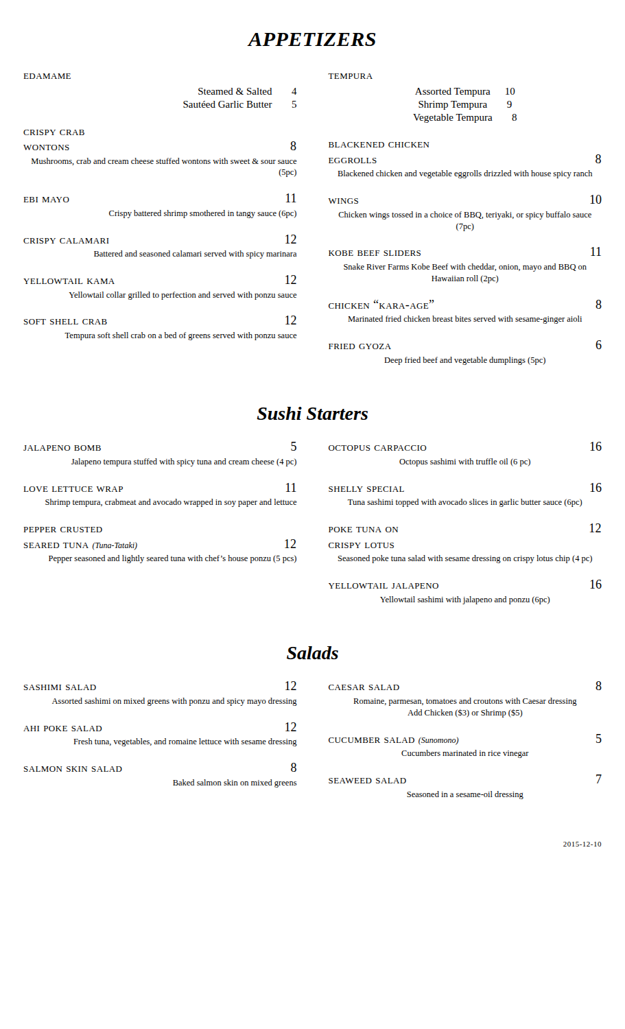APPETIZERS
Edamame
Steamed & Salted 4
Sautéed Garlic Butter 5
Crispy Crab Wontons 8
Mushrooms, crab and cream cheese stuffed wontons with sweet & sour sauce (5pc)
Ebi Mayo 11
Crispy battered shrimp smothered in tangy sauce (6pc)
Crispy Calamari 12
Battered and seasoned calamari served with spicy marinara
Yellowtail Kama 12
Yellowtail collar grilled to perfection and served with ponzu sauce
Soft Shell Crab 12
Tempura soft shell crab on a bed of greens served with ponzu sauce
Tempura
Assorted Tempura 10
Shrimp Tempura 9
Vegetable Tempura 8
Blackened Chicken Eggrolls 8
Blackened chicken and vegetable eggrolls drizzled with house spicy ranch
Wings 10
Chicken wings tossed in a choice of BBQ, teriyaki, or spicy buffalo sauce (7pc)
Kobe Beef Sliders 11
Snake River Farms Kobe Beef with cheddar, onion, mayo and BBQ on Hawaiian roll (2pc)
Chicken “Kara-Age” 8
Marinated fried chicken breast bites served with sesame-ginger aioli
Fried Gyoza 6
Deep fried beef and vegetable dumplings (5pc)
Sushi Starters
Jalapeno Bomb 5
Jalapeno tempura stuffed with spicy tuna and cream cheese (4 pc)
Love Lettuce Wrap 11
Shrimp tempura, crabmeat and avocado wrapped in soy paper and lettuce
Pepper Crusted Seared Tuna (Tuna-Tataki) 12
Pepper seasoned and lightly seared tuna with chef’s house ponzu (5 pcs)
Octopus Carpaccio 16
Octopus sashimi with truffle oil (6 pc)
Shelly Special 16
Tuna sashimi topped with avocado slices in garlic butter sauce (6pc)
Poke Tuna On 12 Crispy Lotus
Seasoned poke tuna salad with sesame dressing on crispy lotus chip (4 pc)
Yellowtail Jalapeno 16
Yellowtail sashimi with jalapeno and ponzu (6pc)
Salads
Sashimi Salad 12
Assorted sashimi on mixed greens with ponzu and spicy mayo dressing
Ahi Poke Salad 12
Fresh tuna, vegetables, and romaine lettuce with sesame dressing
Salmon Skin Salad 8
Baked salmon skin on mixed greens
Caesar Salad 8
Romaine, parmesan, tomatoes and croutons with Caesar dressing
Add Chicken ($3) or Shrimp ($5)
Cucumber Salad (Sunomono) 5
Cucumbers marinated in rice vinegar
Seaweed Salad 7
Seasoned in a sesame-oil dressing
2015-12-10